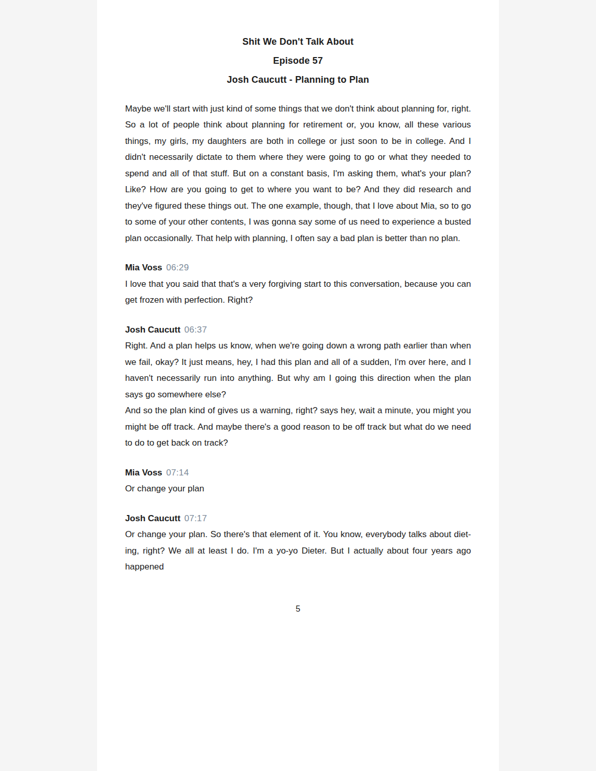Shit We Don't Talk About
Episode 57
Josh Caucutt - Planning to Plan
Maybe we'll start with just kind of some things that we don't think about planning for, right. So a lot of people think about planning for retirement or, you know, all these various things, my girls, my daughters are both in college or just soon to be in college. And I didn't necessarily dictate to them where they were going to go or what they needed to spend and all of that stuff. But on a constant basis, I'm asking them, what's your plan? Like? How are you going to get to where you want to be? And they did research and they've figured these things out. The one example, though, that I love about Mia, so to go to some of your other contents, I was gonna say some of us need to experience a busted plan occasionally. That help with planning, I often say a bad plan is better than no plan.
Mia Voss 06:29
I love that you said that that's a very forgiving start to this conversation, because you can get frozen with perfection. Right?
Josh Caucutt 06:37
Right. And a plan helps us know, when we're going down a wrong path earlier than when we fail, okay? It just means, hey, I had this plan and all of a sudden, I'm over here, and I haven't necessarily run into anything. But why am I going this direction when the plan says go somewhere else?
And so the plan kind of gives us a warning, right? says hey, wait a minute, you might you might be off track. And maybe there's a good reason to be off track but what do we need to do to get back on track?
Mia Voss 07:14
Or change your plan
Josh Caucutt 07:17
Or change your plan. So there's that element of it. You know, everybody talks about dieting, right? We all at least I do. I'm a yo-yo Dieter. But I actually about four years ago happened
5